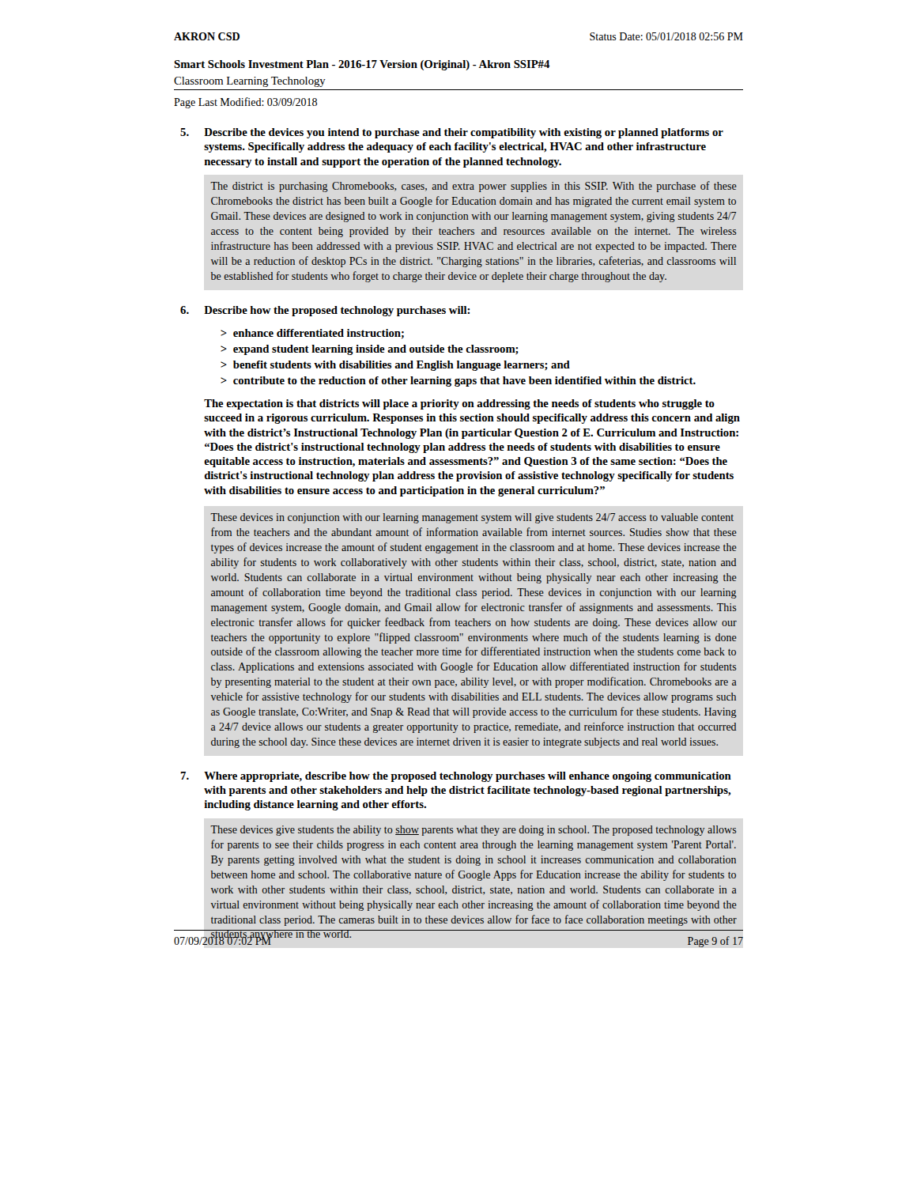AKRON CSD Status Date: 05/01/2018 02:56 PM
Smart Schools Investment Plan - 2016-17 Version (Original) - Akron SSIP#4
Classroom Learning Technology
Page Last Modified: 03/09/2018
5.
Describe the devices you intend to purchase and their compatibility with existing or planned platforms or systems. Specifically address the adequacy of each facility's electrical, HVAC and other infrastructure necessary to install and support the operation of the planned technology.
The district is purchasing Chromebooks, cases, and extra power supplies in this SSIP. With the purchase of these Chromebooks the district has been built a Google for Education domain and has migrated the current email system to Gmail. These devices are designed to work in conjunction with our learning management system, giving students 24/7 access to the content being provided by their teachers and resources available on the internet. The wireless infrastructure has been addressed with a previous SSIP. HVAC and electrical are not expected to be impacted. There will be a reduction of desktop PCs in the district. "Charging stations" in the libraries, cafeterias, and classrooms will be established for students who forget to charge their device or deplete their charge throughout the day.
6.
Describe how the proposed technology purchases will:
enhance differentiated instruction;
expand student learning inside and outside the classroom;
benefit students with disabilities and English language learners; and
contribute to the reduction of other learning gaps that have been identified within the district.
The expectation is that districts will place a priority on addressing the needs of students who struggle to succeed in a rigorous curriculum. Responses in this section should specifically address this concern and align with the district’s Instructional Technology Plan (in particular Question 2 of E. Curriculum and Instruction: “Does the district's instructional technology plan address the needs of students with disabilities to ensure equitable access to instruction, materials and assessments?” and Question 3 of the same section: “Does the district's instructional technology plan address the provision of assistive technology specifically for students with disabilities to ensure access to and participation in the general curriculum?”
These devices in conjunction with our learning management system will give students 24/7 access to valuable content from the teachers and the abundant amount of information available from internet sources. Studies show that these types of devices increase the amount of student engagement in the classroom and at home. These devices increase the ability for students to work collaboratively with other students within their class, school, district, state, nation and world. Students can collaborate in a virtual environment without being physically near each other increasing the amount of collaboration time beyond the traditional class period. These devices in conjunction with our learning management system, Google domain, and Gmail allow for electronic transfer of assignments and assessments. This electronic transfer allows for quicker feedback from teachers on how students are doing. These devices allow our teachers the opportunity to explore "flipped classroom" environments where much of the students learning is done outside of the classroom allowing the teacher more time for differentiated instruction when the students come back to class. Applications and extensions associated with Google for Education allow differentiated instruction for students by presenting material to the student at their own pace, ability level, or with proper modification. Chromebooks are a vehicle for assistive technology for our students with disabilities and ELL students. The devices allow programs such as Google translate, Co:Writer, and Snap & Read that will provide access to the curriculum for these students. Having a 24/7 device allows our students a greater opportunity to practice, remediate, and reinforce instruction that occurred during the school day. Since these devices are internet driven it is easier to integrate subjects and real world issues.
7.
Where appropriate, describe how the proposed technology purchases will enhance ongoing communication with parents and other stakeholders and help the district facilitate technology-based regional partnerships, including distance learning and other efforts.
These devices give students the ability to show parents what they are doing in school. The proposed technology allows for parents to see their childs progress in each content area through the learning management system 'Parent Portal'. By parents getting involved with what the student is doing in school it increases communication and collaboration between home and school. The collaborative nature of Google Apps for Education increase the ability for students to work with other students within their class, school, district, state, nation and world. Students can collaborate in a virtual environment without being physically near each other increasing the amount of collaboration time beyond the traditional class period. The cameras built in to these devices allow for face to face collaboration meetings with other students anywhere in the world.
07/09/2018 07:02 PM Page 9 of 17